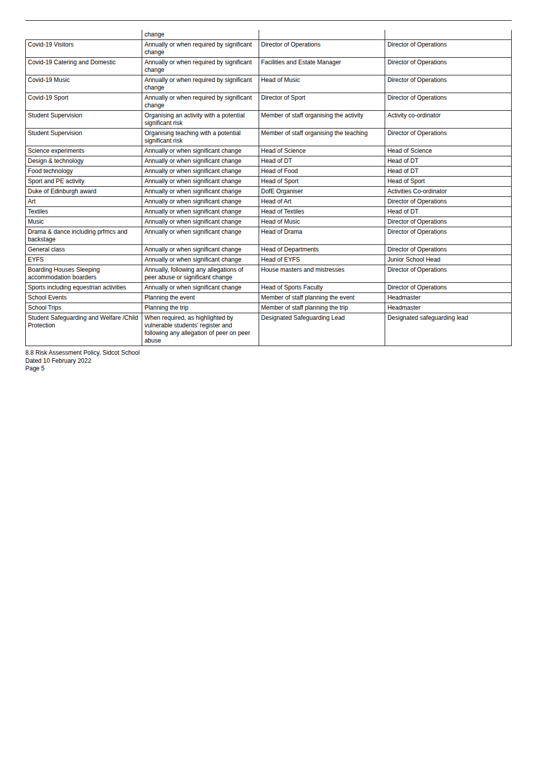| | change | | |
| Covid-19 Visitors | Annually or when required by significant change | Director of Operations | Director of Operations |
| Covid-19 Catering and Domestic | Annually or when required by significant change | Facilities and Estate Manager | Director of Operations |
| Covid-19 Music | Annually or when required by significant change | Head of Music | Director of Operations |
| Covid-19 Sport | Annually or when required by significant change | Director of Sport | Director of Operations |
| Student Supervision | Organising an activity with a potential significant risk | Member of staff organising the activity | Activity co-ordinator |
| Student Supervision | Organising teaching with a potential significant risk | Member of staff organising the teaching | Director of Operations |
| Science experiments | Annually or when significant change | Head of Science | Head of Science |
| Design & technology | Annually or when significant change | Head of DT | Head of DT |
| Food technology | Annually or when significant change | Head of Food | Head of DT |
| Sport and PE activity | Annually or when significant change | Head of Sport | Head of Sport |
| Duke of Edinburgh award | Annually or when significant change | DofE Organiser | Activities Co-ordinator |
| Art | Annually or when significant change | Head of Art | Director of Operations |
| Textiles | Annually or when significant change | Head of Textiles | Head of DT |
| Music | Annually or when significant change | Head of Music | Director of Operations |
| Drama & dance including prfmcs and backstage | Annually or when significant change | Head of Drama | Director of Operations |
| General class | Annually or when significant change | Head of Departments | Director of Operations |
| EYFS | Annually or when significant change | Head of EYFS | Junior School Head |
| Boarding Houses Sleeping accommodation boarders | Annually, following any allegations of peer abuse or significant change | House masters and mistresses | Director of Operations |
| Sports including equestrian activities | Annually or when significant change | Head of Sports Faculty | Director of Operations |
| School Events | Planning the event | Member of staff planning the event | Headmaster |
| School Trips | Planning the trip | Member of staff planning the trip | Headmaster |
| Student Safeguarding and Welfare /Child Protection | When required, as highlighted by vulnerable students' register and following any allegation of peer on peer abuse | Designated Safeguarding Lead | Designated safeguarding lead |
8.8 Risk Assessment Policy, Sidcot School
Dated 10 February 2022
Page 5